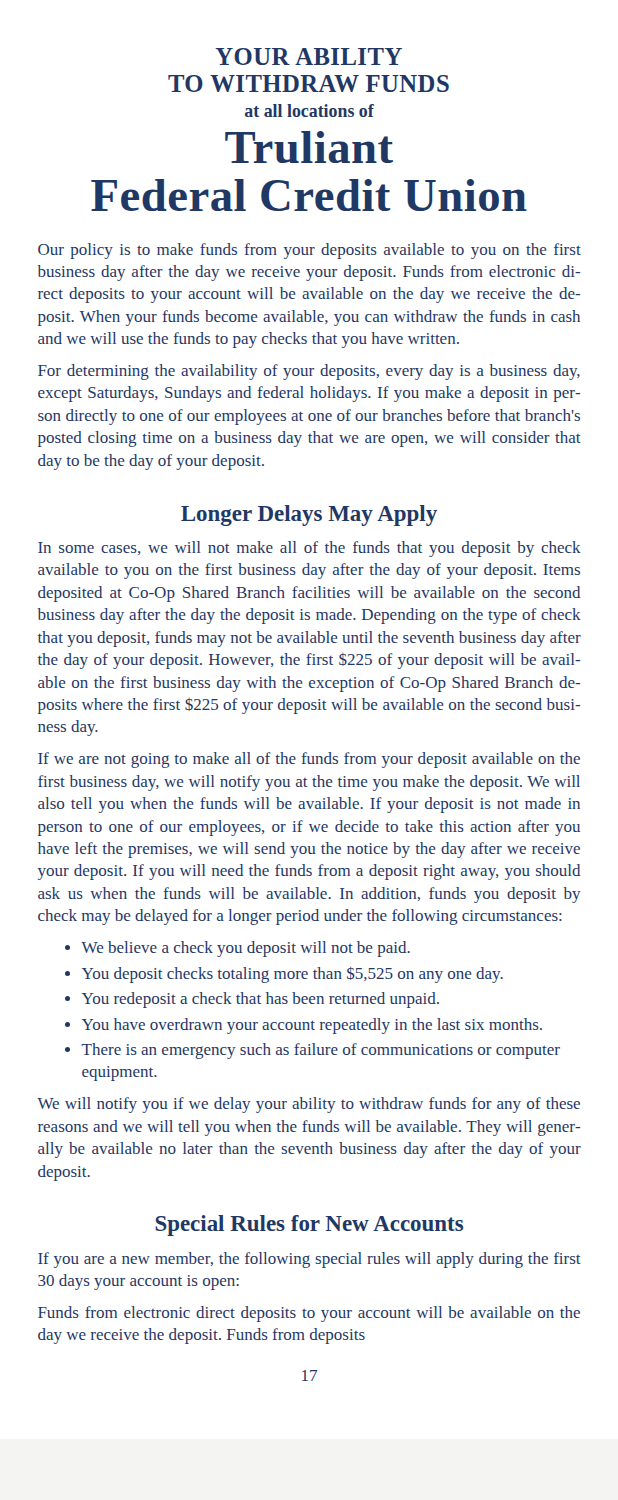YOUR ABILITY
TO WITHDRAW FUNDS
at all locations of
Truliant
Federal Credit Union
Our policy is to make funds from your deposits available to you on the first business day after the day we receive your deposit. Funds from electronic direct deposits to your account will be available on the day we receive the deposit. When your funds become available, you can withdraw the funds in cash and we will use the funds to pay checks that you have written.
For determining the availability of your deposits, every day is a business day, except Saturdays, Sundays and federal holidays. If you make a deposit in person directly to one of our employees at one of our branches before that branch's posted closing time on a business day that we are open, we will consider that day to be the day of your deposit.
Longer Delays May Apply
In some cases, we will not make all of the funds that you deposit by check available to you on the first business day after the day of your deposit. Items deposited at Co-Op Shared Branch facilities will be available on the second business day after the day the deposit is made. Depending on the type of check that you deposit, funds may not be available until the seventh business day after the day of your deposit. However, the first $225 of your deposit will be available on the first business day with the exception of Co-Op Shared Branch deposits where the first $225 of your deposit will be available on the second business day.
If we are not going to make all of the funds from your deposit available on the first business day, we will notify you at the time you make the deposit. We will also tell you when the funds will be available. If your deposit is not made in person to one of our employees, or if we decide to take this action after you have left the premises, we will send you the notice by the day after we receive your deposit. If you will need the funds from a deposit right away, you should ask us when the funds will be available. In addition, funds you deposit by check may be delayed for a longer period under the following circumstances:
We believe a check you deposit will not be paid.
You deposit checks totaling more than $5,525 on any one day.
You redeposit a check that has been returned unpaid.
You have overdrawn your account repeatedly in the last six months.
There is an emergency such as failure of communications or computer equipment.
We will notify you if we delay your ability to withdraw funds for any of these reasons and we will tell you when the funds will be available. They will generally be available no later than the seventh business day after the day of your deposit.
Special Rules for New Accounts
If you are a new member, the following special rules will apply during the first 30 days your account is open:
Funds from electronic direct deposits to your account will be available on the day we receive the deposit. Funds from deposits
17